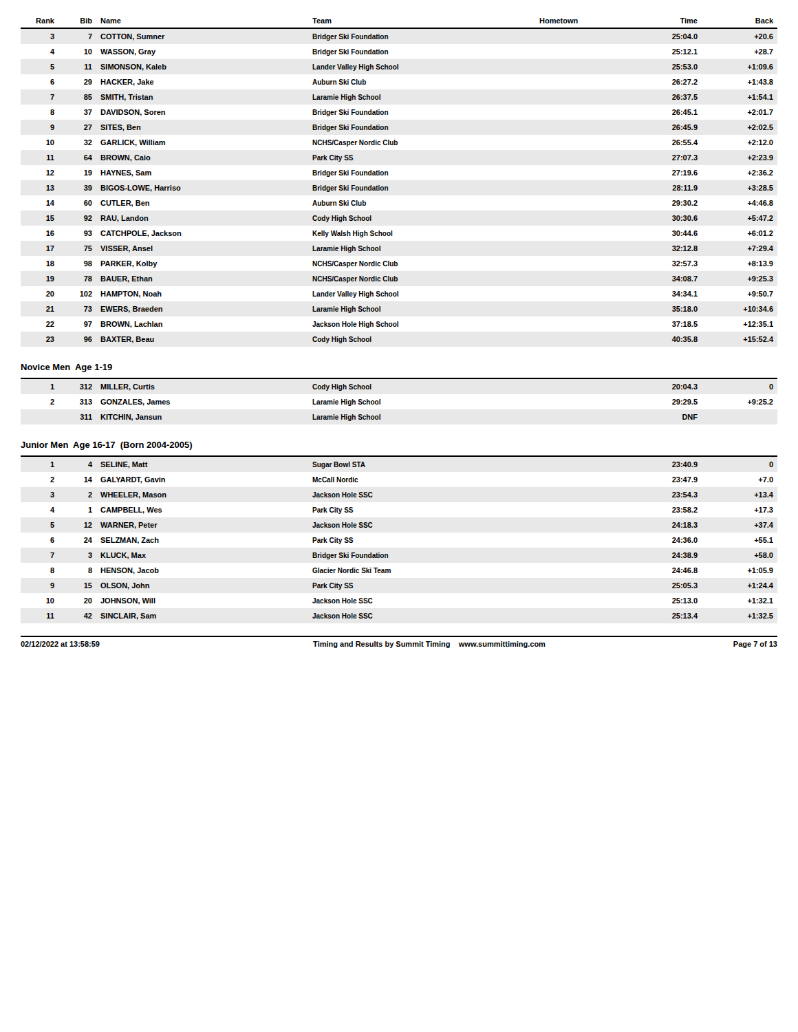| Rank | Bib | Name | Team | Hometown | Time | Back |
| --- | --- | --- | --- | --- | --- | --- |
| 3 | 7 | COTTON, Sumner | Bridger Ski Foundation | | 25:04.0 | +20.6 |
| 4 | 10 | WASSON, Gray | Bridger Ski Foundation | | 25:12.1 | +28.7 |
| 5 | 11 | SIMONSON, Kaleb | Lander Valley High School | | 25:53.0 | +1:09.6 |
| 6 | 29 | HACKER, Jake | Auburn Ski Club | | 26:27.2 | +1:43.8 |
| 7 | 85 | SMITH, Tristan | Laramie High School | | 26:37.5 | +1:54.1 |
| 8 | 37 | DAVIDSON, Soren | Bridger Ski Foundation | | 26:45.1 | +2:01.7 |
| 9 | 27 | SITES, Ben | Bridger Ski Foundation | | 26:45.9 | +2:02.5 |
| 10 | 32 | GARLICK, William | NCHS/Casper Nordic Club | | 26:55.4 | +2:12.0 |
| 11 | 64 | BROWN, Caio | Park City SS | | 27:07.3 | +2:23.9 |
| 12 | 19 | HAYNES, Sam | Bridger Ski Foundation | | 27:19.6 | +2:36.2 |
| 13 | 39 | BIGOS-LOWE, Harriso | Bridger Ski Foundation | | 28:11.9 | +3:28.5 |
| 14 | 60 | CUTLER, Ben | Auburn Ski Club | | 29:30.2 | +4:46.8 |
| 15 | 92 | RAU, Landon | Cody High School | | 30:30.6 | +5:47.2 |
| 16 | 93 | CATCHPOLE, Jackson | Kelly Walsh High School | | 30:44.6 | +6:01.2 |
| 17 | 75 | VISSER, Ansel | Laramie High School | | 32:12.8 | +7:29.4 |
| 18 | 98 | PARKER, Kolby | NCHS/Casper Nordic Club | | 32:57.3 | +8:13.9 |
| 19 | 78 | BAUER, Ethan | NCHS/Casper Nordic Club | | 34:08.7 | +9:25.3 |
| 20 | 102 | HAMPTON, Noah | Lander Valley High School | | 34:34.1 | +9:50.7 |
| 21 | 73 | EWERS, Braeden | Laramie High School | | 35:18.0 | +10:34.6 |
| 22 | 97 | BROWN, Lachlan | Jackson Hole High School | | 37:18.5 | +12:35.1 |
| 23 | 96 | BAXTER, Beau | Cody High School | | 40:35.8 | +15:52.4 |
Novice Men Age 1-19
| 1 | 312 | MILLER, Curtis | Cody High School | | 20:04.3 | 0 |
| 2 | 313 | GONZALES, James | Laramie High School | | 29:29.5 | +9:25.2 |
| | 311 | KITCHIN, Jansun | Laramie High School | | DNF | |
Junior Men Age 16-17 (Born 2004-2005)
| 1 | 4 | SELINE, Matt | Sugar Bowl STA | | 23:40.9 | 0 |
| 2 | 14 | GALYARDT, Gavin | McCall Nordic | | 23:47.9 | +7.0 |
| 3 | 2 | WHEELER, Mason | Jackson Hole SSC | | 23:54.3 | +13.4 |
| 4 | 1 | CAMPBELL, Wes | Park City SS | | 23:58.2 | +17.3 |
| 5 | 12 | WARNER, Peter | Jackson Hole SSC | | 24:18.3 | +37.4 |
| 6 | 24 | SELZMAN, Zach | Park City SS | | 24:36.0 | +55.1 |
| 7 | 3 | KLUCK, Max | Bridger Ski Foundation | | 24:38.9 | +58.0 |
| 8 | 8 | HENSON, Jacob | Glacier Nordic Ski Team | | 24:46.8 | +1:05.9 |
| 9 | 15 | OLSON, John | Park City SS | | 25:05.3 | +1:24.4 |
| 10 | 20 | JOHNSON, Will | Jackson Hole SSC | | 25:13.0 | +1:32.1 |
| 11 | 42 | SINCLAIR, Sam | Jackson Hole SSC | | 25:13.4 | +1:32.5 |
02/12/2022 at 13:58:59
Timing and Results by Summit Timing www.summittiming.com
Page 7 of 13